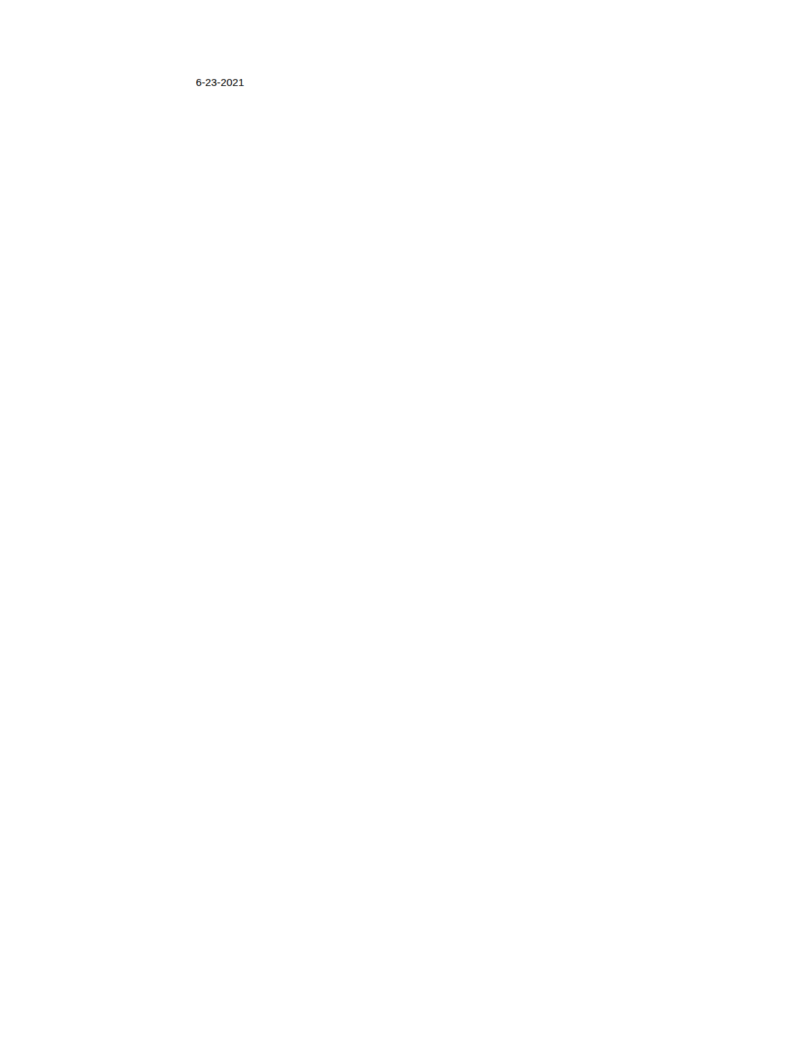6-23-2021